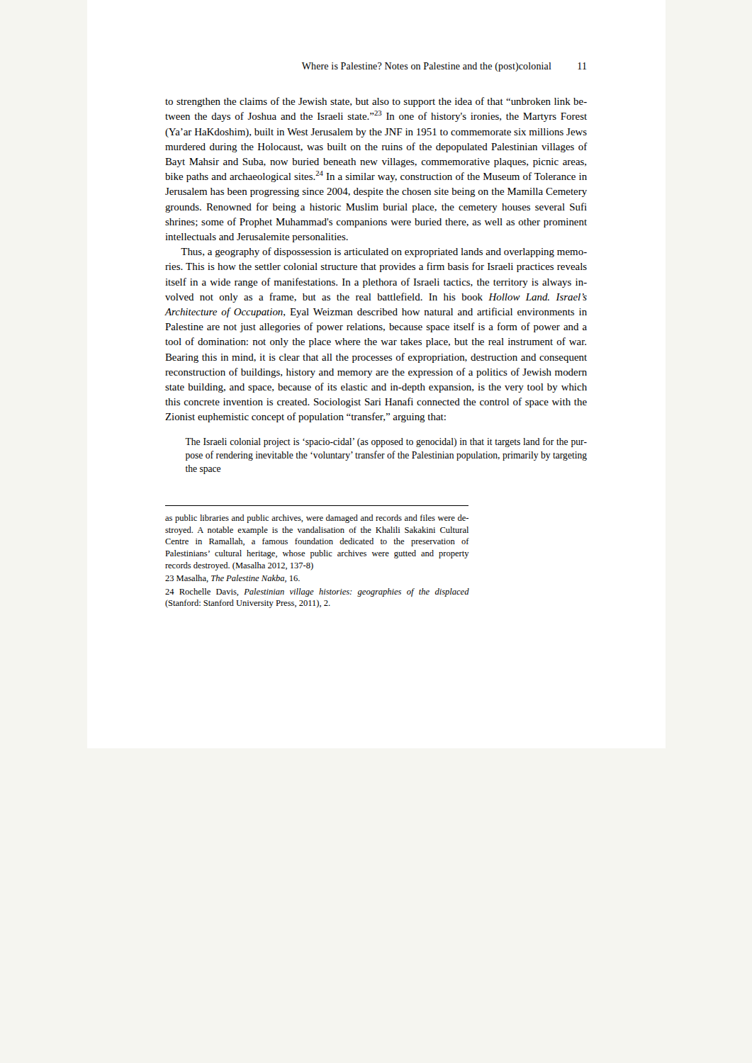Where is Palestine? Notes on Palestine and the (post)colonial11
to strengthen the claims of the Jewish state, but also to support the idea of that “unbroken link between the days of Joshua and the Israeli state.”23 In one of history's ironies, the Martyrs Forest (Ya’ar HaKdoshim), built in West Jerusalem by the JNF in 1951 to commemorate six millions Jews murdered during the Holocaust, was built on the ruins of the depopulated Palestinian villages of Bayt Mahsir and Suba, now buried beneath new villages, commemorative plaques, picnic areas, bike paths and archaeological sites.24 In a similar way, construction of the Museum of Tolerance in Jerusalem has been progressing since 2004, despite the chosen site being on the Mamilla Cemetery grounds. Renowned for being a historic Muslim burial place, the cemetery houses several Sufi shrines; some of Prophet Muhammad's companions were buried there, as well as other prominent intellectuals and Jerusalemite personalities.
Thus, a geography of dispossession is articulated on expropriated lands and overlapping memories. This is how the settler colonial structure that provides a firm basis for Israeli practices reveals itself in a wide range of manifestations. In a plethora of Israeli tactics, the territory is always involved not only as a frame, but as the real battlefield. In his book Hollow Land. Israel’s Architecture of Occupation, Eyal Weizman described how natural and artificial environments in Palestine are not just allegories of power relations, because space itself is a form of power and a tool of domination: not only the place where the war takes place, but the real instrument of war. Bearing this in mind, it is clear that all the processes of expropriation, destruction and consequent reconstruction of buildings, history and memory are the expression of a politics of Jewish modern state building, and space, because of its elastic and in-depth expansion, is the very tool by which this concrete invention is created. Sociologist Sari Hanafi connected the control of space with the Zionist euphemistic concept of population “transfer,” arguing that:
The Israeli colonial project is ‘spacio-cidal’ (as opposed to genocidal) in that it targets land for the purpose of rendering inevitable the ‘voluntary’ transfer of the Palestinian population, primarily by targeting the space
as public libraries and public archives, were damaged and records and files were destroyed. A notable example is the vandalisation of the Khalili Sakakini Cultural Centre in Ramallah, a famous foundation dedicated to the preservation of Palestinians’ cultural heritage, whose public archives were gutted and property records destroyed. (Masalha 2012, 137-8)
23 Masalha, The Palestine Nakba, 16.
24 Rochelle Davis, Palestinian village histories: geographies of the displaced (Stanford: Stanford University Press, 2011), 2.